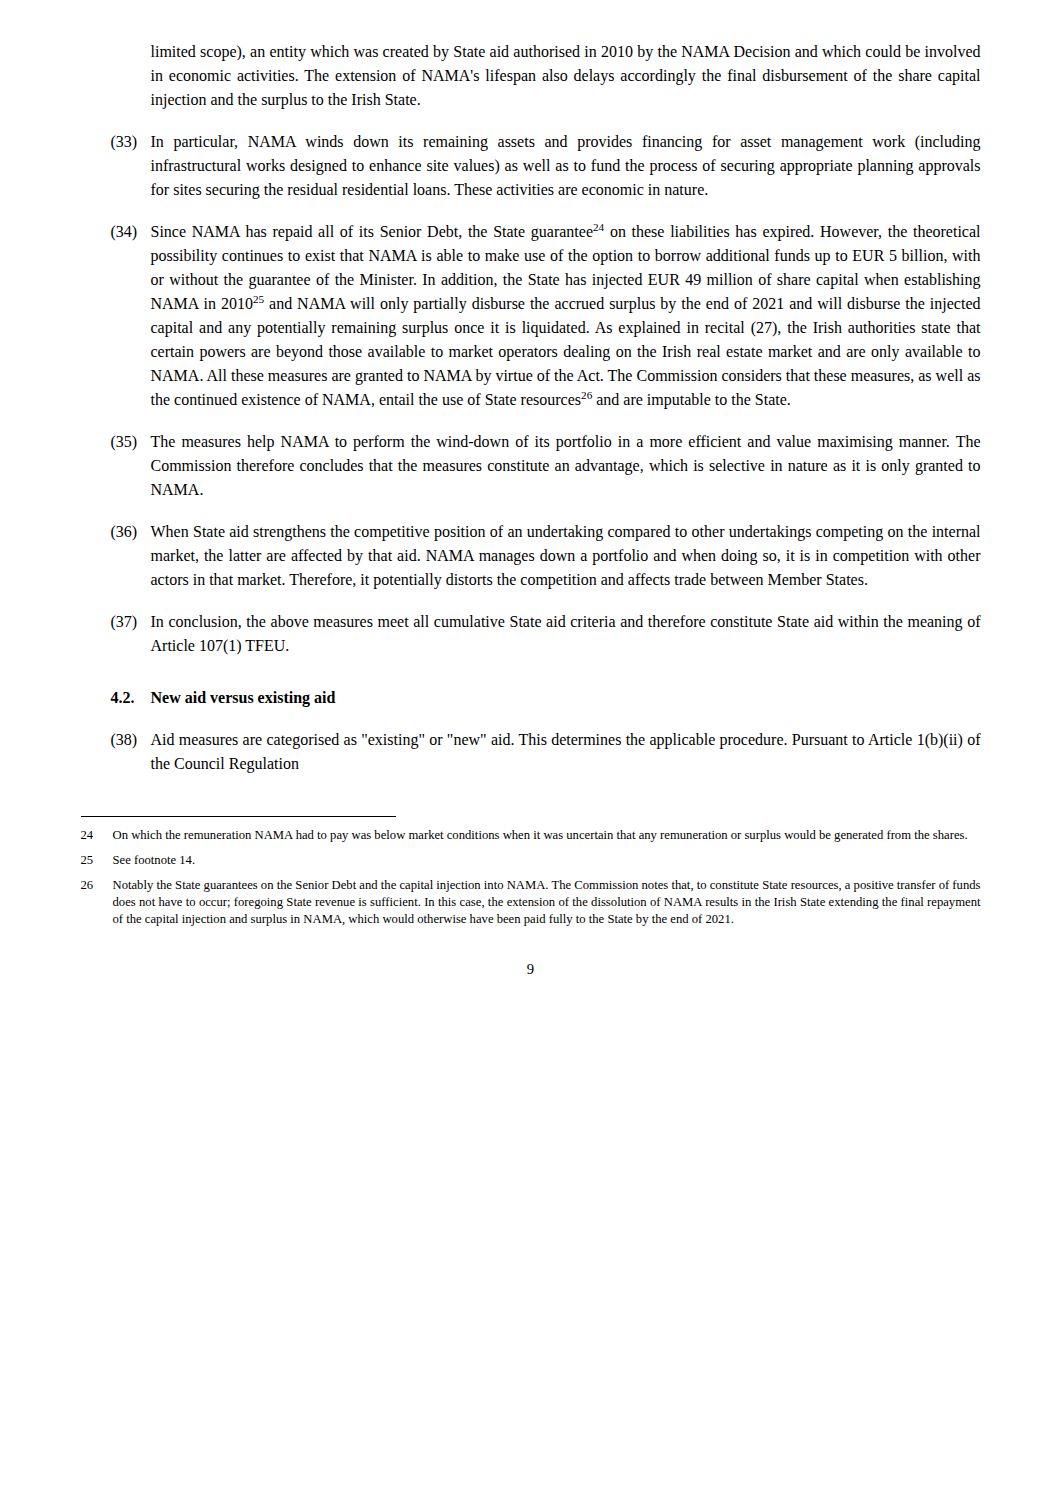limited scope), an entity which was created by State aid authorised in 2010 by the NAMA Decision and which could be involved in economic activities. The extension of NAMA's lifespan also delays accordingly the final disbursement of the share capital injection and the surplus to the Irish State.
(33)
In particular, NAMA winds down its remaining assets and provides financing for asset management work (including infrastructural works designed to enhance site values) as well as to fund the process of securing appropriate planning approvals for sites securing the residual residential loans. These activities are economic in nature.
(34)
Since NAMA has repaid all of its Senior Debt, the State guarantee24 on these liabilities has expired. However, the theoretical possibility continues to exist that NAMA is able to make use of the option to borrow additional funds up to EUR 5 billion, with or without the guarantee of the Minister. In addition, the State has injected EUR 49 million of share capital when establishing NAMA in 201025 and NAMA will only partially disburse the accrued surplus by the end of 2021 and will disburse the injected capital and any potentially remaining surplus once it is liquidated. As explained in recital (27), the Irish authorities state that certain powers are beyond those available to market operators dealing on the Irish real estate market and are only available to NAMA. All these measures are granted to NAMA by virtue of the Act. The Commission considers that these measures, as well as the continued existence of NAMA, entail the use of State resources26 and are imputable to the State.
(35)
The measures help NAMA to perform the wind-down of its portfolio in a more efficient and value maximising manner. The Commission therefore concludes that the measures constitute an advantage, which is selective in nature as it is only granted to NAMA.
(36)
When State aid strengthens the competitive position of an undertaking compared to other undertakings competing on the internal market, the latter are affected by that aid. NAMA manages down a portfolio and when doing so, it is in competition with other actors in that market. Therefore, it potentially distorts the competition and affects trade between Member States.
(37)
In conclusion, the above measures meet all cumulative State aid criteria and therefore constitute State aid within the meaning of Article 107(1) TFEU.
4.2.
New aid versus existing aid
(38)
Aid measures are categorised as "existing" or "new" aid. This determines the applicable procedure. Pursuant to Article 1(b)(ii) of the Council Regulation
24
On which the remuneration NAMA had to pay was below market conditions when it was uncertain that any remuneration or surplus would be generated from the shares.
25
See footnote 14.
26
Notably the State guarantees on the Senior Debt and the capital injection into NAMA. The Commission notes that, to constitute State resources, a positive transfer of funds does not have to occur; foregoing State revenue is sufficient. In this case, the extension of the dissolution of NAMA results in the Irish State extending the final repayment of the capital injection and surplus in NAMA, which would otherwise have been paid fully to the State by the end of 2021.
9